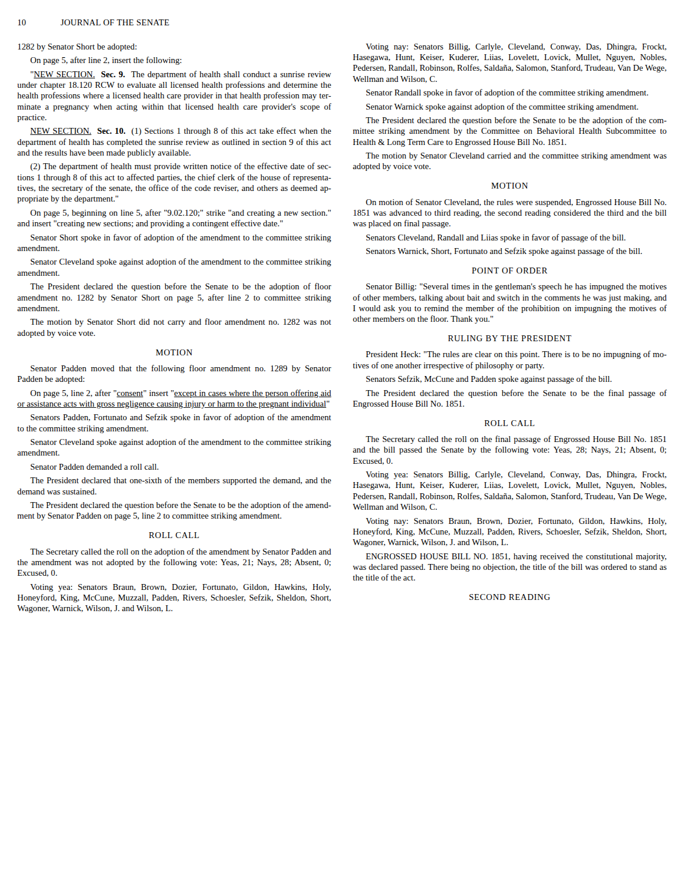10 JOURNAL OF THE SENATE
1282 by Senator Short be adopted:
On page 5, after line 2, insert the following:
"NEW SECTION. Sec. 9. The department of health shall conduct a sunrise review under chapter 18.120 RCW to evaluate all licensed health professions and determine the health professions where a licensed health care provider in that health profession may terminate a pregnancy when acting within that licensed health care provider's scope of practice.
NEW SECTION. Sec. 10. (1) Sections 1 through 8 of this act take effect when the department of health has completed the sunrise review as outlined in section 9 of this act and the results have been made publicly available.
(2) The department of health must provide written notice of the effective date of sections 1 through 8 of this act to affected parties, the chief clerk of the house of representatives, the secretary of the senate, the office of the code reviser, and others as deemed appropriate by the department."
On page 5, beginning on line 5, after "9.02.120;" strike "and creating a new section." and insert "creating new sections; and providing a contingent effective date."
Senator Short spoke in favor of adoption of the amendment to the committee striking amendment.
Senator Cleveland spoke against adoption of the amendment to the committee striking amendment.
The President declared the question before the Senate to be the adoption of floor amendment no. 1282 by Senator Short on page 5, after line 2 to committee striking amendment.
The motion by Senator Short did not carry and floor amendment no. 1282 was not adopted by voice vote.
MOTION
Senator Padden moved that the following floor amendment no. 1289 by Senator Padden be adopted:
On page 5, line 2, after "consent" insert "except in cases where the person offering aid or assistance acts with gross negligence causing injury or harm to the pregnant individual"
Senators Padden, Fortunato and Sefzik spoke in favor of adoption of the amendment to the committee striking amendment.
Senator Cleveland spoke against adoption of the amendment to the committee striking amendment.
Senator Padden demanded a roll call.
The President declared that one-sixth of the members supported the demand, and the demand was sustained.
The President declared the question before the Senate to be the adoption of the amendment by Senator Padden on page 5, line 2 to committee striking amendment.
ROLL CALL
The Secretary called the roll on the adoption of the amendment by Senator Padden and the amendment was not adopted by the following vote: Yeas, 21; Nays, 28; Absent, 0; Excused, 0.
Voting yea: Senators Braun, Brown, Dozier, Fortunato, Gildon, Hawkins, Holy, Honeyford, King, McCune, Muzzall, Padden, Rivers, Schoesler, Sefzik, Sheldon, Short, Wagoner, Warnick, Wilson, J. and Wilson, L.
Voting nay: Senators Billig, Carlyle, Cleveland, Conway, Das, Dhingra, Frockt, Hasegawa, Hunt, Keiser, Kuderer, Liias, Lovelett, Lovick, Mullet, Nguyen, Nobles, Pedersen, Randall, Robinson, Rolfes, Saldaña, Salomon, Stanford, Trudeau, Van De Wege, Wellman and Wilson, C.
Senator Randall spoke in favor of adoption of the committee striking amendment.
Senator Warnick spoke against adoption of the committee striking amendment.
The President declared the question before the Senate to be the adoption of the committee striking amendment by the Committee on Behavioral Health Subcommittee to Health & Long Term Care to Engrossed House Bill No. 1851.
The motion by Senator Cleveland carried and the committee striking amendment was adopted by voice vote.
MOTION
On motion of Senator Cleveland, the rules were suspended, Engrossed House Bill No. 1851 was advanced to third reading, the second reading considered the third and the bill was placed on final passage.
Senators Cleveland, Randall and Liias spoke in favor of passage of the bill.
Senators Warnick, Short, Fortunato and Sefzik spoke against passage of the bill.
POINT OF ORDER
Senator Billig: "Several times in the gentleman's speech he has impugned the motives of other members, talking about bait and switch in the comments he was just making, and I would ask you to remind the member of the prohibition on impugning the motives of other members on the floor. Thank you."
RULING BY THE PRESIDENT
President Heck: "The rules are clear on this point. There is to be no impugning of motives of one another irrespective of philosophy or party.
Senators Sefzik, McCune and Padden spoke against passage of the bill.
The President declared the question before the Senate to be the final passage of Engrossed House Bill No. 1851.
ROLL CALL
The Secretary called the roll on the final passage of Engrossed House Bill No. 1851 and the bill passed the Senate by the following vote: Yeas, 28; Nays, 21; Absent, 0; Excused, 0.
Voting yea: Senators Billig, Carlyle, Cleveland, Conway, Das, Dhingra, Frockt, Hasegawa, Hunt, Keiser, Kuderer, Liias, Lovelett, Lovick, Mullet, Nguyen, Nobles, Pedersen, Randall, Robinson, Rolfes, Saldaña, Salomon, Stanford, Trudeau, Van De Wege, Wellman and Wilson, C.
Voting nay: Senators Braun, Brown, Dozier, Fortunato, Gildon, Hawkins, Holy, Honeyford, King, McCune, Muzzall, Padden, Rivers, Schoesler, Sefzik, Sheldon, Short, Wagoner, Warnick, Wilson, J. and Wilson, L.
ENGROSSED HOUSE BILL NO. 1851, having received the constitutional majority, was declared passed. There being no objection, the title of the bill was ordered to stand as the title of the act.
SECOND READING